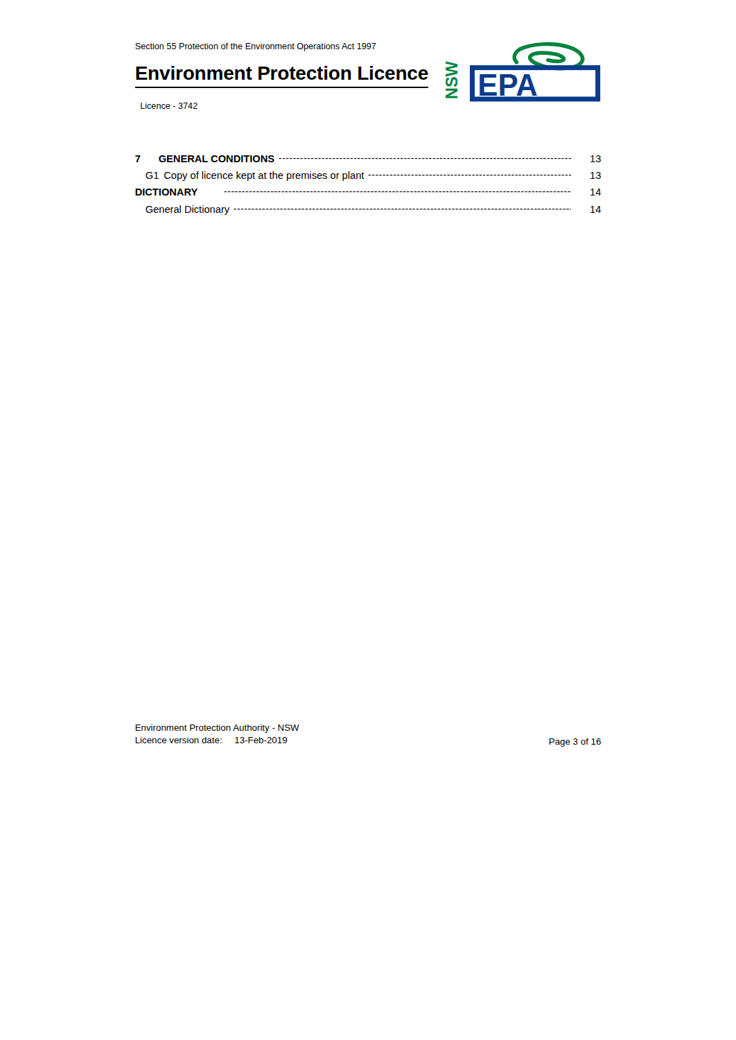Section 55 Protection of the Environment Operations Act 1997
Environment Protection Licence
Licence - 3742
NSW EPA
7 GENERAL CONDITIONS ------------------------------------------------------------------------------------------------------------------- 13
G1 Copy of licence kept at the premises or plant ----------------------------------------------------------------------------------- 13
DICTIONARY ----------------------------------------------------------------------------------------------------------------- 14
General Dictionary ----------------------------------------------------------------------------------------------------------------- 14
Environment Protection Authority - NSW
Licence version date: 13-Feb-2019
Page 3 of 16